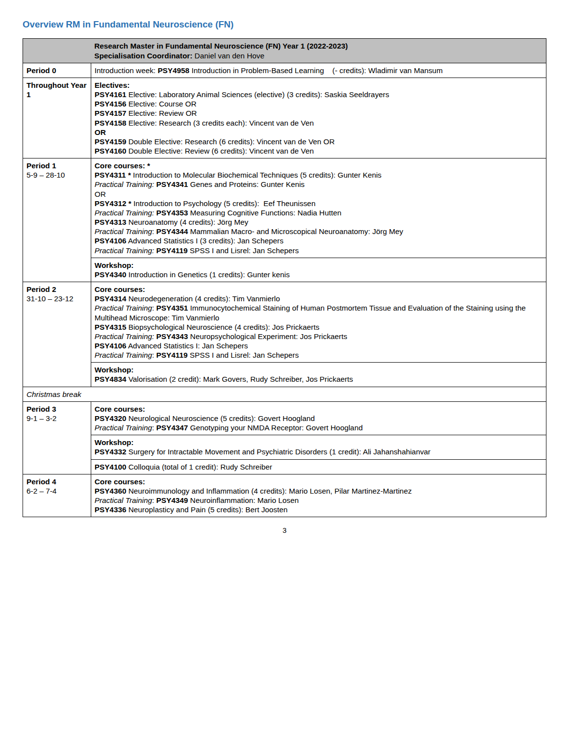Overview RM in Fundamental Neuroscience (FN)
| | Research Master in Fundamental Neuroscience (FN) Year 1 (2022-2023) Specialisation Coordinator: Daniel van den Hove |
| Period 0 | Introduction week: PSY4958 Introduction in Problem-Based Learning (- credits): Wladimir van Mansum |
| Throughout Year 1 | Electives: PSY4161 Elective: Laboratory Animal Sciences (elective) (3 credits): Saskia Seeldrayers PSY4156 Elective: Course OR PSY4157 Elective: Review OR PSY4158 Elective: Research (3 credits each): Vincent van de Ven OR PSY4159 Double Elective: Research (6 credits): Vincent van de Ven OR PSY4160 Double Elective: Review (6 credits): Vincent van de Ven |
| Period 1 5-9 – 28-10 | Core courses: * PSY4311 * Introduction to Molecular Biochemical Techniques (5 credits): Gunter Kenis Practical Training: PSY4341 Genes and Proteins: Gunter Kenis OR PSY4312 * Introduction to Psychology (5 credits): Eef Theunissen Practical Training: PSY4353 Measuring Cognitive Functions: Nadia Hutten PSY4313 Neuroanatomy (4 credits): Jörg Mey Practical Training : PSY4344 Mammalian Macro- and Microscopical Neuroanatomy: Jörg Mey PSY4106 Advanced Statistics I (3 credits): Jan Schepers Practical Training: PSY4119 SPSS I and Lisrel: Jan Schepers |
| Workshop: PSY4340 Introduction in Genetics (1 credits): Gunter kenis |
| Period 2 31-10 – 23-12 | Core courses: PSY4314 Neurodegeneration (4 credits): Tim Vanmierlo Practical Training : PSY4351 Immunocytochemical Staining of Human Postmortem Tissue and Evaluation of the Staining using the Multihead Microscope: Tim Vanmierlo PSY4315 Biopsychological Neuroscience (4 credits): Jos Prickaerts Practical Training: PSY4343 Neuropsychological Experiment: Jos Prickaerts PSY4106 Advanced Statistics I: Jan Schepers Practical Training : PSY4119 SPSS I and Lisrel: Jan Schepers |
| Workshop: PSY4834 Valorisation (2 credit): Mark Govers, Rudy Schreiber, Jos Prickaerts |
| Christmas break |
| Period 3 9-1 – 3-2 | Core courses: PSY4320 Neurological Neuroscience (5 credits): Govert Hoogland Practical Training : PSY4347 Genotyping your NMDA Receptor: Govert Hoogland |
| Workshop: PSY4332 Surgery for Intractable Movement and Psychiatric Disorders (1 credit): Ali Jahanshahianvar |
| PSY4100 Colloquia (total of 1 credit): Rudy Schreiber |
| Period 4 6-2 – 7-4 | Core courses: PSY4360 Neuroimmunology and Inflammation (4 credits): Mario Losen, Pilar Martinez-Martinez Practical Training : PSY4349 Neuroinflammation: Mario Losen PSY4336 Neuroplasticy and Pain (5 credits): Bert Joosten |
3